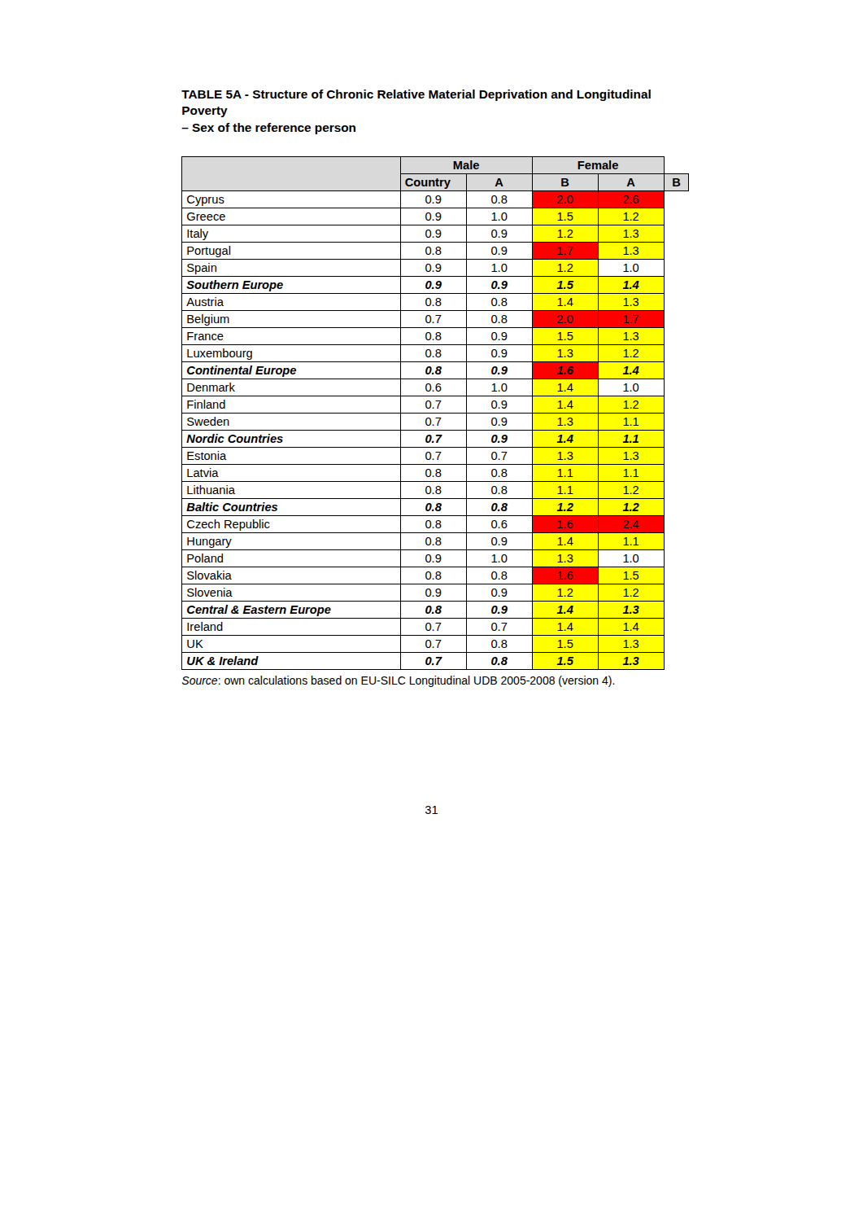TABLE 5A - Structure of Chronic Relative Material Deprivation and Longitudinal Poverty
– Sex of the reference person
| | Male | Female |
| --- | --- | --- |
| Country | A | B | A | B |
| Cyprus | 0.9 | 0.8 | 2.0 | 2.6 |
| Greece | 0.9 | 1.0 | 1.5 | 1.2 |
| Italy | 0.9 | 0.9 | 1.2 | 1.3 |
| Portugal | 0.8 | 0.9 | 1.7 | 1.3 |
| Spain | 0.9 | 1.0 | 1.2 | 1.0 |
| Southern Europe | 0.9 | 0.9 | 1.5 | 1.4 |
| Austria | 0.8 | 0.8 | 1.4 | 1.3 |
| Belgium | 0.7 | 0.8 | 2.0 | 1.7 |
| France | 0.8 | 0.9 | 1.5 | 1.3 |
| Luxembourg | 0.8 | 0.9 | 1.3 | 1.2 |
| Continental Europe | 0.8 | 0.9 | 1.6 | 1.4 |
| Denmark | 0.6 | 1.0 | 1.4 | 1.0 |
| Finland | 0.7 | 0.9 | 1.4 | 1.2 |
| Sweden | 0.7 | 0.9 | 1.3 | 1.1 |
| Nordic Countries | 0.7 | 0.9 | 1.4 | 1.1 |
| Estonia | 0.7 | 0.7 | 1.3 | 1.3 |
| Latvia | 0.8 | 0.8 | 1.1 | 1.1 |
| Lithuania | 0.8 | 0.8 | 1.1 | 1.2 |
| Baltic Countries | 0.8 | 0.8 | 1.2 | 1.2 |
| Czech Republic | 0.8 | 0.6 | 1.6 | 2.4 |
| Hungary | 0.8 | 0.9 | 1.4 | 1.1 |
| Poland | 0.9 | 1.0 | 1.3 | 1.0 |
| Slovakia | 0.8 | 0.8 | 1.6 | 1.5 |
| Slovenia | 0.9 | 0.9 | 1.2 | 1.2 |
| Central & Eastern Europe | 0.8 | 0.9 | 1.4 | 1.3 |
| Ireland | 0.7 | 0.7 | 1.4 | 1.4 |
| UK | 0.7 | 0.8 | 1.5 | 1.3 |
| UK & Ireland | 0.7 | 0.8 | 1.5 | 1.3 |
Source: own calculations based on EU-SILC Longitudinal UDB 2005-2008 (version 4).
31